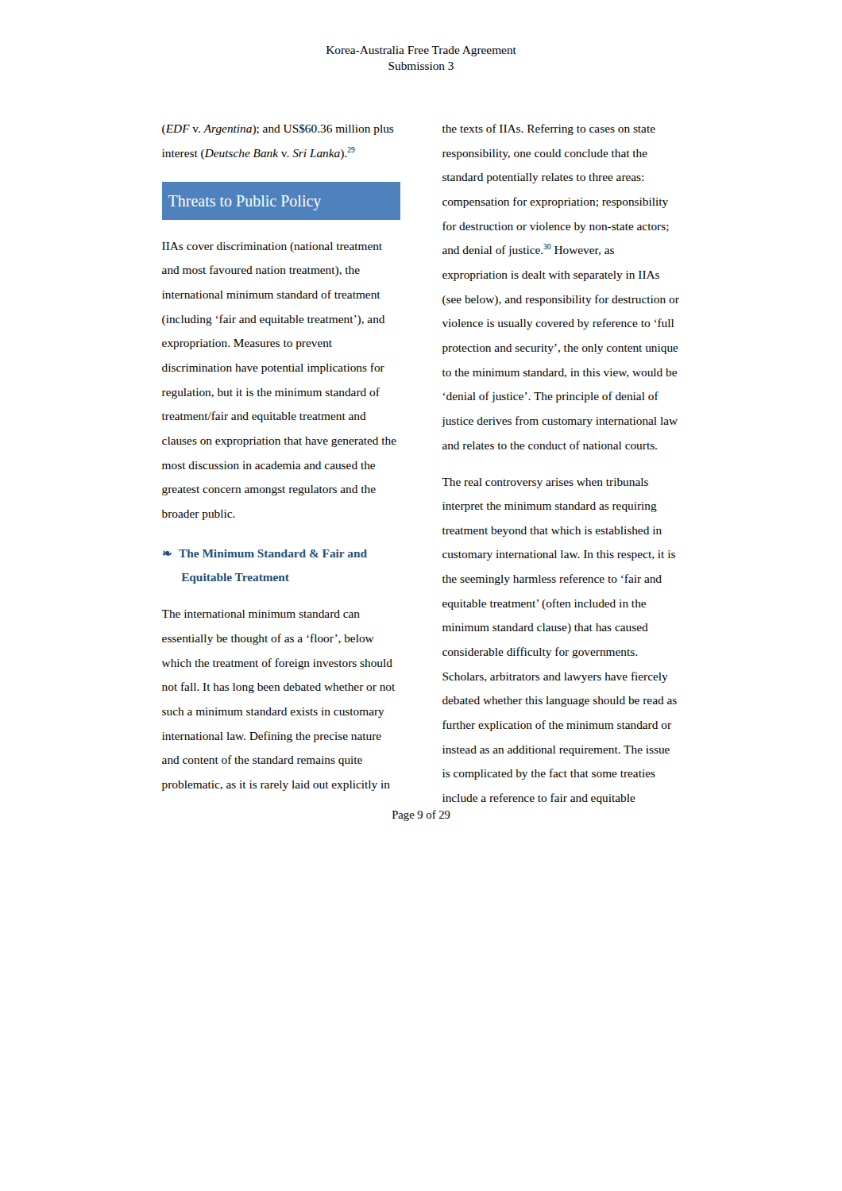Korea-Australia Free Trade Agreement
Submission 3
(EDF v. Argentina); and US$60.36 million plus interest (Deutsche Bank v. Sri Lanka).29
Threats to Public Policy
IIAs cover discrimination (national treatment and most favoured nation treatment), the international minimum standard of treatment (including ‘fair and equitable treatment’), and expropriation. Measures to prevent discrimination have potential implications for regulation, but it is the minimum standard of treatment/fair and equitable treatment and clauses on expropriation that have generated the most discussion in academia and caused the greatest concern amongst regulators and the broader public.
❧The Minimum Standard & Fair and Equitable Treatment
The international minimum standard can essentially be thought of as a ‘floor’, below which the treatment of foreign investors should not fall. It has long been debated whether or not such a minimum standard exists in customary international law. Defining the precise nature and content of the standard remains quite problematic, as it is rarely laid out explicitly in the texts of IIAs. Referring to cases on state responsibility, one could conclude that the standard potentially relates to three areas: compensation for expropriation; responsibility for destruction or violence by non-state actors; and denial of justice.30 However, as expropriation is dealt with separately in IIAs (see below), and responsibility for destruction or violence is usually covered by reference to ‘full protection and security’, the only content unique to the minimum standard, in this view, would be ‘denial of justice’. The principle of denial of justice derives from customary international law and relates to the conduct of national courts.
The real controversy arises when tribunals interpret the minimum standard as requiring treatment beyond that which is established in customary international law. In this respect, it is the seemingly harmless reference to ‘fair and equitable treatment’ (often included in the minimum standard clause) that has caused considerable difficulty for governments. Scholars, arbitrators and lawyers have fiercely debated whether this language should be read as further explication of the minimum standard or instead as an additional requirement. The issue is complicated by the fact that some treaties include a reference to fair and equitable
Page 9 of 29